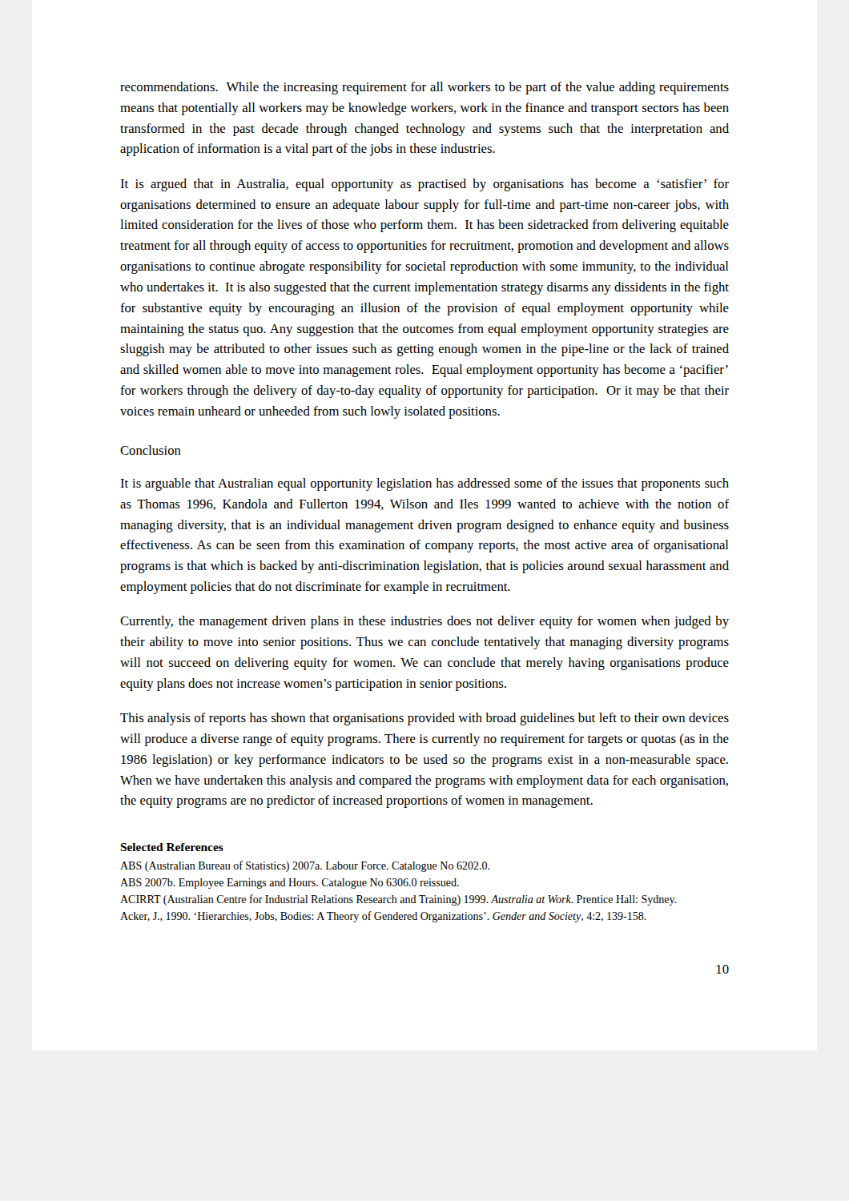recommendations. While the increasing requirement for all workers to be part of the value adding requirements means that potentially all workers may be knowledge workers, work in the finance and transport sectors has been transformed in the past decade through changed technology and systems such that the interpretation and application of information is a vital part of the jobs in these industries.
It is argued that in Australia, equal opportunity as practised by organisations has become a ‘satisfier’ for organisations determined to ensure an adequate labour supply for full-time and part-time non-career jobs, with limited consideration for the lives of those who perform them. It has been sidetracked from delivering equitable treatment for all through equity of access to opportunities for recruitment, promotion and development and allows organisations to continue abrogate responsibility for societal reproduction with some immunity, to the individual who undertakes it. It is also suggested that the current implementation strategy disarms any dissidents in the fight for substantive equity by encouraging an illusion of the provision of equal employment opportunity while maintaining the status quo. Any suggestion that the outcomes from equal employment opportunity strategies are sluggish may be attributed to other issues such as getting enough women in the pipe-line or the lack of trained and skilled women able to move into management roles. Equal employment opportunity has become a ‘pacifier’ for workers through the delivery of day-to-day equality of opportunity for participation. Or it may be that their voices remain unheard or unheeded from such lowly isolated positions.
Conclusion
It is arguable that Australian equal opportunity legislation has addressed some of the issues that proponents such as Thomas 1996, Kandola and Fullerton 1994, Wilson and Iles 1999 wanted to achieve with the notion of managing diversity, that is an individual management driven program designed to enhance equity and business effectiveness. As can be seen from this examination of company reports, the most active area of organisational programs is that which is backed by anti-discrimination legislation, that is policies around sexual harassment and employment policies that do not discriminate for example in recruitment.
Currently, the management driven plans in these industries does not deliver equity for women when judged by their ability to move into senior positions. Thus we can conclude tentatively that managing diversity programs will not succeed on delivering equity for women. We can conclude that merely having organisations produce equity plans does not increase women’s participation in senior positions.
This analysis of reports has shown that organisations provided with broad guidelines but left to their own devices will produce a diverse range of equity programs. There is currently no requirement for targets or quotas (as in the 1986 legislation) or key performance indicators to be used so the programs exist in a non-measurable space. When we have undertaken this analysis and compared the programs with employment data for each organisation, the equity programs are no predictor of increased proportions of women in management.
Selected References
ABS (Australian Bureau of Statistics) 2007a. Labour Force. Catalogue No 6202.0.
ABS 2007b. Employee Earnings and Hours. Catalogue No 6306.0 reissued.
ACIRRT (Australian Centre for Industrial Relations Research and Training) 1999. Australia at Work. Prentice Hall: Sydney.
Acker, J., 1990. ‘Hierarchies, Jobs, Bodies: A Theory of Gendered Organizations’. Gender and Society, 4:2, 139-158.
10